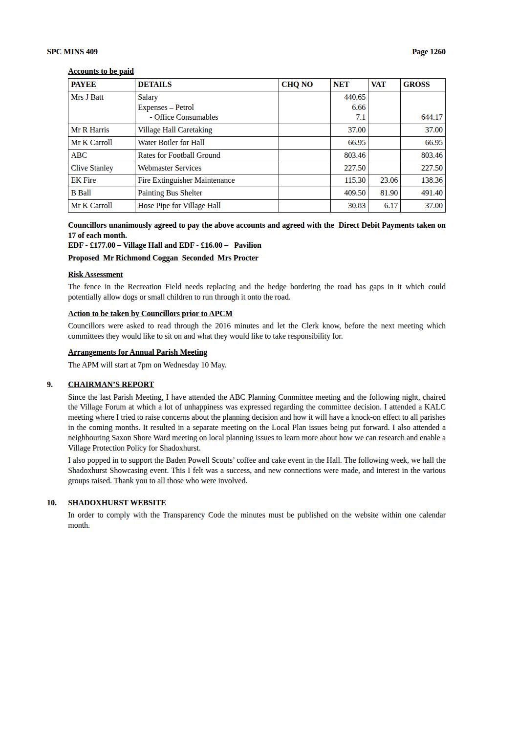SPC MINS 409 Page 1260
Accounts to be paid
| PAYEE | DETAILS | CHQ NO | NET | VAT | GROSS |
| --- | --- | --- | --- | --- | --- |
| Mrs J Batt | Salary Expenses – Petrol - Office Consumables | | 440.65 6.66 7.1 | | 644.17 |
| Mr R Harris | Village Hall Caretaking | | 37.00 | | 37.00 |
| Mr K Carroll | Water Boiler for Hall | | 66.95 | | 66.95 |
| ABC | Rates for Football Ground | | 803.46 | | 803.46 |
| Clive Stanley | Webmaster Services | | 227.50 | | 227.50 |
| EK Fire | Fire Extinguisher Maintenance | | 115.30 | 23.06 | 138.36 |
| B Ball | Painting Bus Shelter | | 409.50 | 81.90 | 491.40 |
| Mr K Carroll | Hose Pipe for Village Hall | | 30.83 | 6.17 | 37.00 |
Councillors unanimously agreed to pay the above accounts and agreed with the Direct Debit Payments taken on 17 of each month.
EDF - £177.00 – Village Hall and EDF - £16.00 – Pavilion
Proposed Mr Richmond Coggan Seconded Mrs Procter
Risk Assessment
The fence in the Recreation Field needs replacing and the hedge bordering the road has gaps in it which could potentially allow dogs or small children to run through it onto the road.
Action to be taken by Councillors prior to APCM
Councillors were asked to read through the 2016 minutes and let the Clerk know, before the next meeting which committees they would like to sit on and what they would like to take responsibility for.
Arrangements for Annual Parish Meeting
The APM will start at 7pm on Wednesday 10 May.
9.
CHAIRMAN’S REPORT
Since the last Parish Meeting, I have attended the ABC Planning Committee meeting and the following night, chaired the Village Forum at which a lot of unhappiness was expressed regarding the committee decision. I attended a KALC meeting where I tried to raise concerns about the planning decision and how it will have a knock-on effect to all parishes in the coming months. It resulted in a separate meeting on the Local Plan issues being put forward. I also attended a neighbouring Saxon Shore Ward meeting on local planning issues to learn more about how we can research and enable a Village Protection Policy for Shadoxhurst.
I also popped in to support the Baden Powell Scouts’ coffee and cake event in the Hall. The following week, we hall the Shadoxhurst Showcasing event. This I felt was a success, and new connections were made, and interest in the various groups raised. Thank you to all those who were involved.
10.
SHADOXHURST WEBSITE
In order to comply with the Transparency Code the minutes must be published on the website within one calendar month.